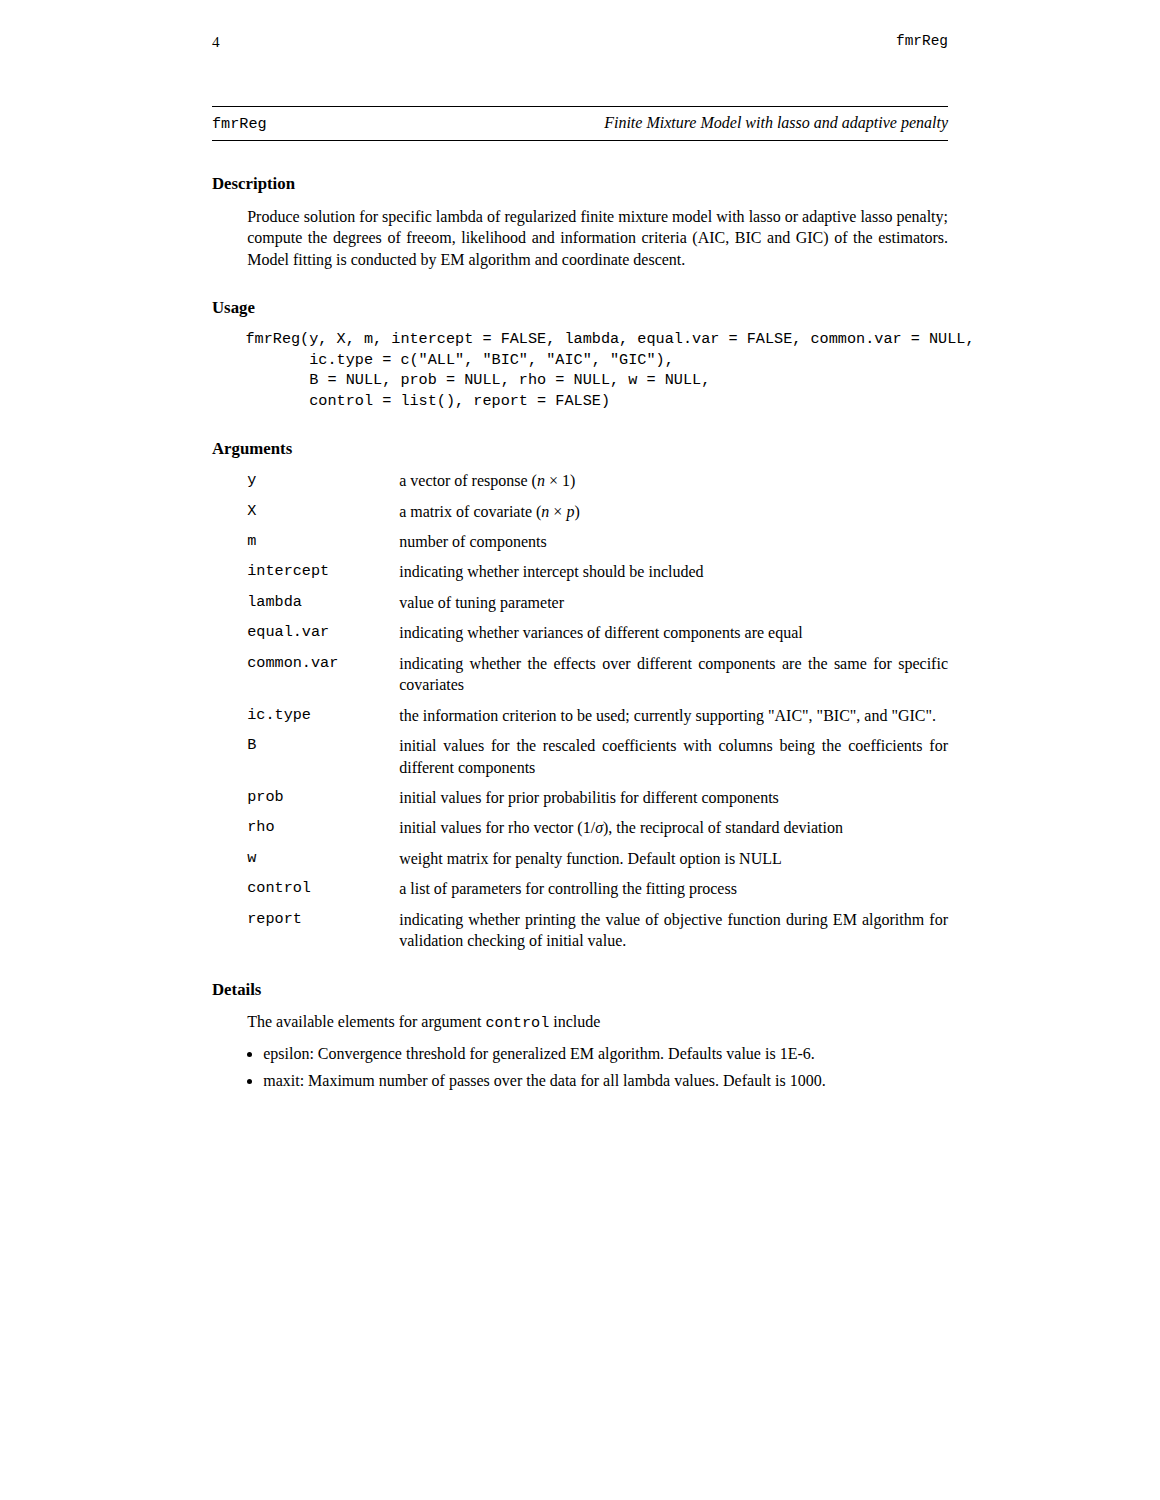4 fmrReg
fmrReg Finite Mixture Model with lasso and adaptive penalty
Description
Produce solution for specific lambda of regularized finite mixture model with lasso or adaptive lasso penalty; compute the degrees of freeom, likelihood and information criteria (AIC, BIC and GIC) of the estimators. Model fitting is conducted by EM algorithm and coordinate descent.
Usage
fmrReg(y, X, m, intercept = FALSE, lambda, equal.var = FALSE, common.var = NULL,
       ic.type = c("ALL", "BIC", "AIC", "GIC"),
       B = NULL, prob = NULL, rho = NULL, w = NULL,
       control = list(), report = FALSE)
Arguments
y
a vector of response (n × 1)
X
a matrix of covariate (n × p)
m
number of components
intercept
indicating whether intercept should be included
lambda
value of tuning parameter
equal.var
indicating whether variances of different components are equal
common.var
indicating whether the effects over different components are the same for specific covariates
ic.type
the information criterion to be used; currently supporting "AIC", "BIC", and "GIC".
B
initial values for the rescaled coefficients with columns being the coefficients for different components
prob
initial values for prior probabilitis for different components
rho
initial values for rho vector (1/σ), the reciprocal of standard deviation
w
weight matrix for penalty function. Default option is NULL
control
a list of parameters for controlling the fitting process
report
indicating whether printing the value of objective function during EM algorithm for validation checking of initial value.
Details
The available elements for argument control include
epsilon: Convergence threshold for generalized EM algorithm. Defaults value is 1E-6.
maxit: Maximum number of passes over the data for all lambda values. Default is 1000.